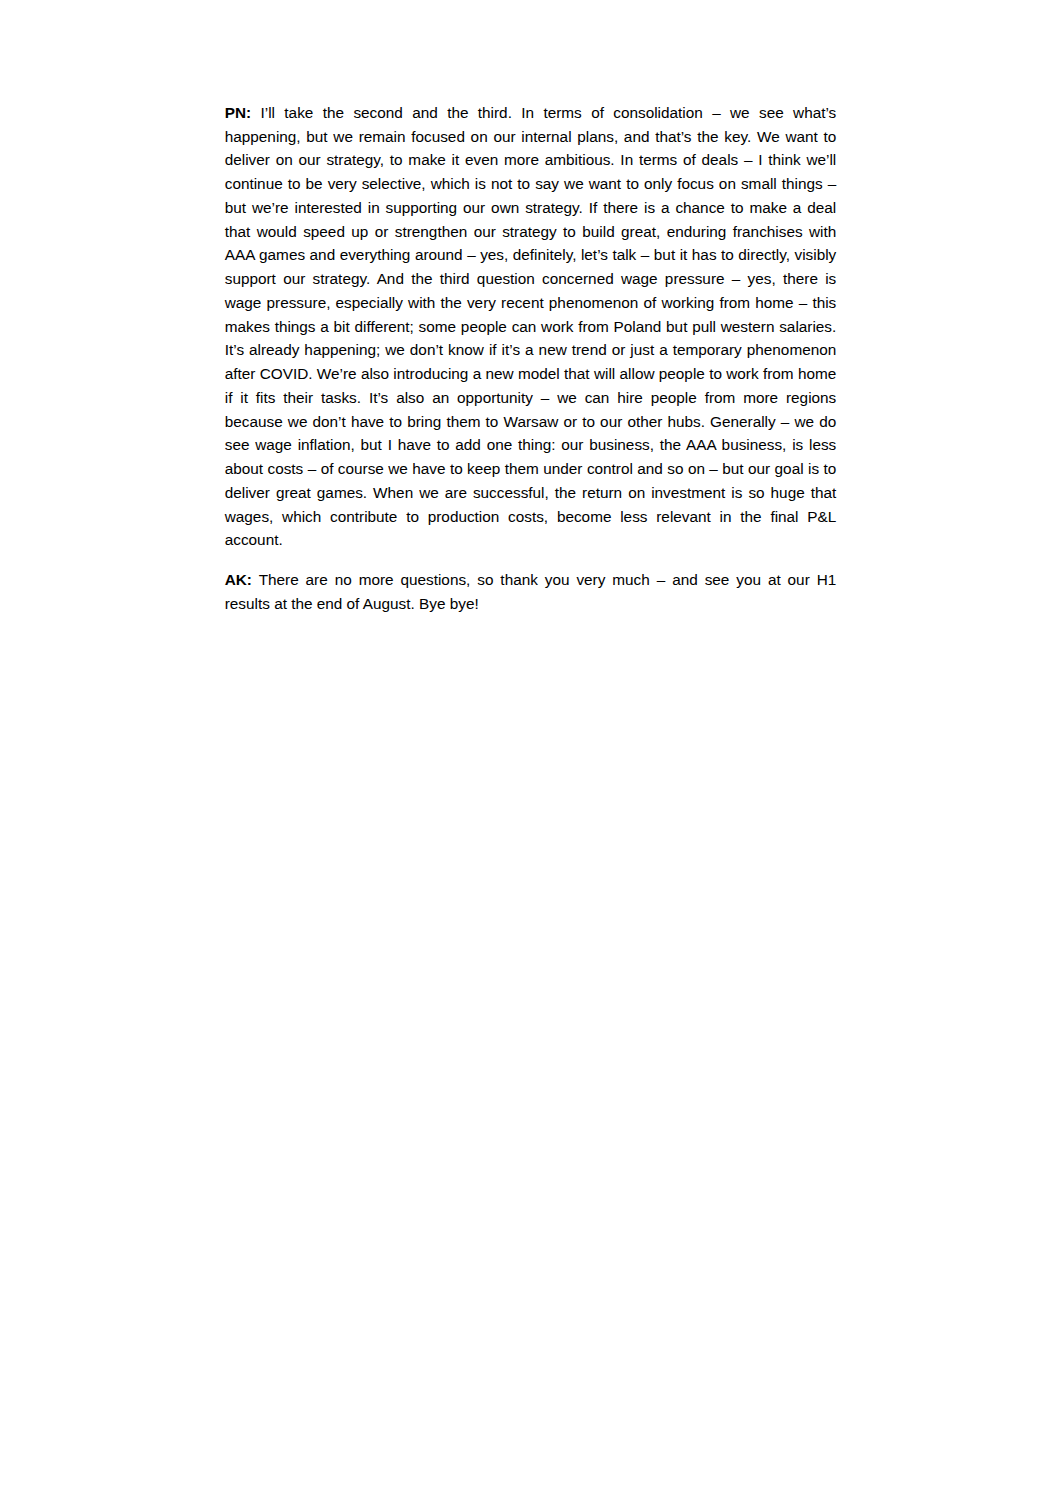PN: I’ll take the second and the third. In terms of consolidation – we see what’s happening, but we remain focused on our internal plans, and that’s the key. We want to deliver on our strategy, to make it even more ambitious. In terms of deals – I think we’ll continue to be very selective, which is not to say we want to only focus on small things – but we’re interested in supporting our own strategy. If there is a chance to make a deal that would speed up or strengthen our strategy to build great, enduring franchises with AAA games and everything around – yes, definitely, let’s talk – but it has to directly, visibly support our strategy. And the third question concerned wage pressure – yes, there is wage pressure, especially with the very recent phenomenon of working from home – this makes things a bit different; some people can work from Poland but pull western salaries. It’s already happening; we don’t know if it’s a new trend or just a temporary phenomenon after COVID. We’re also introducing a new model that will allow people to work from home if it fits their tasks. It’s also an opportunity – we can hire people from more regions because we don’t have to bring them to Warsaw or to our other hubs. Generally – we do see wage inflation, but I have to add one thing: our business, the AAA business, is less about costs – of course we have to keep them under control and so on – but our goal is to deliver great games. When we are successful, the return on investment is so huge that wages, which contribute to production costs, become less relevant in the final P&L account.
AK: There are no more questions, so thank you very much – and see you at our H1 results at the end of August. Bye bye!